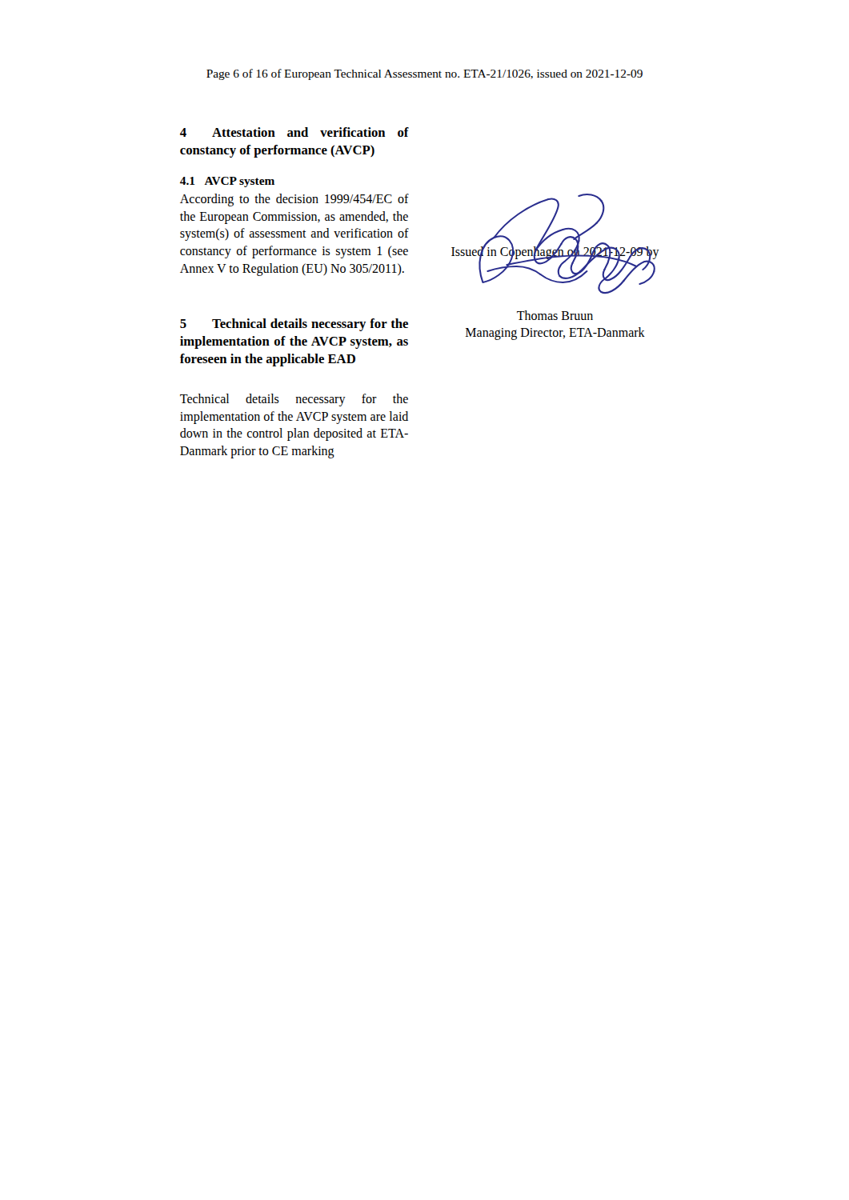Page 6 of 16 of European Technical Assessment no. ETA-21/1026, issued on 2021-12-09
4 Attestation and verification of constancy of performance (AVCP)
4.1 AVCP system
According to the decision 1999/454/EC of the European Commission, as amended, the system(s) of assessment and verification of constancy of performance is system 1 (see Annex V to Regulation (EU) No 305/2011).
5 Technical details necessary for the implementation of the AVCP system, as foreseen in the applicable EAD
Technical details necessary for the implementation of the AVCP system are laid down in the control plan deposited at ETA-Danmark prior to CE marking
Issued in Copenhagen on 2021-12-09 by
Thomas Bruun
Managing Director, ETA-Danmark